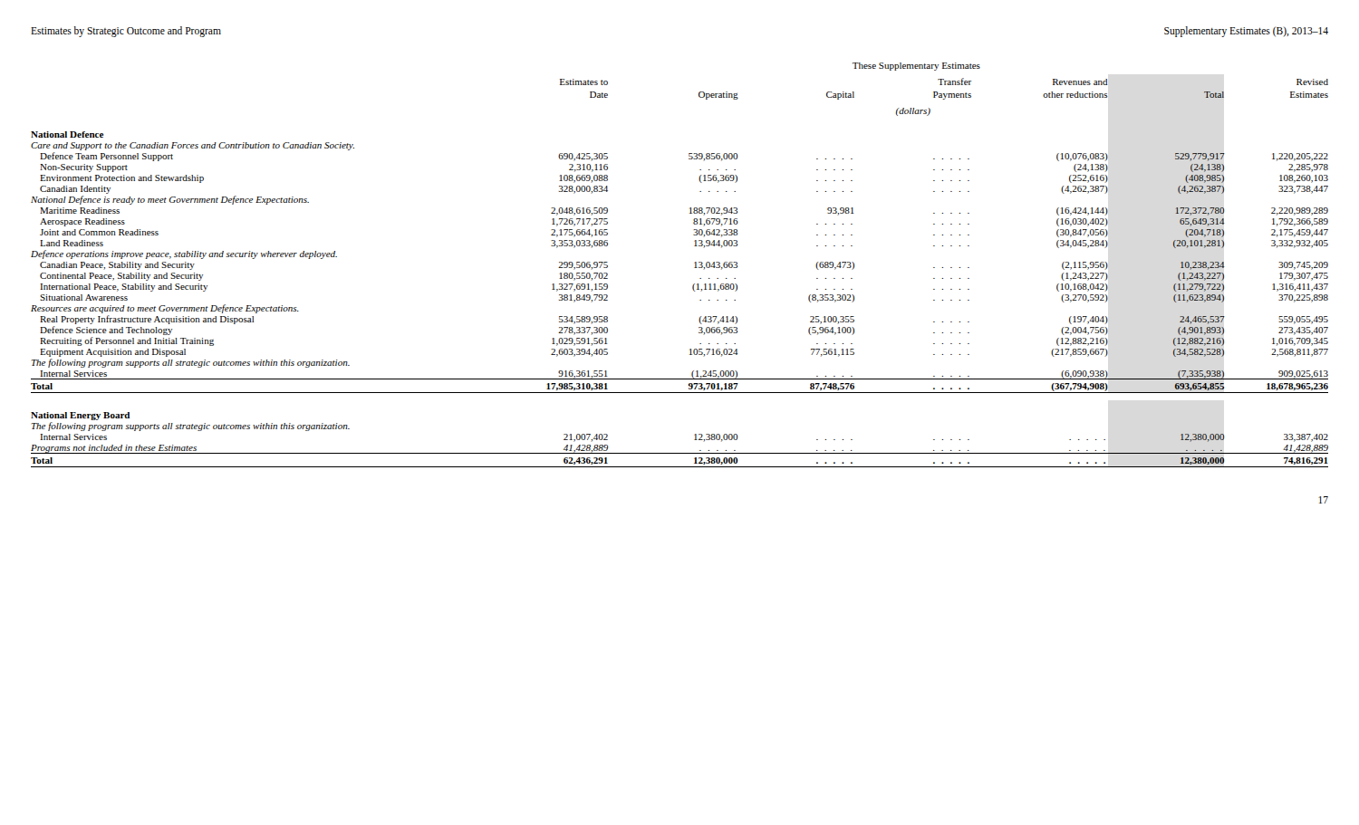Estimates by Strategic Outcome and Program
Supplementary Estimates (B), 2013–14
| | | These Supplementary Estimates | |
| --- | --- | --- | --- |
| | Estimates to Date | Operating | Capital | Transfer Payments | Revenues and other reductions | Total | Revised Estimates |
| | | | | (dollars) | | | |
| National Defence | | | | | | | |
| Care and Support to the Canadian Forces and Contribution to Canadian Society. | | | | | | | |
| Defence Team Personnel Support | 690,425,305 | 539,856,000 | . . . . . | . . . . . | (10,076,083) | 529,779,917 | 1,220,205,222 |
| Non-Security Support | 2,310,116 | . . . . . | . . . . . | . . . . . | (24,138) | (24,138) | 2,285,978 |
| Environment Protection and Stewardship | 108,669,088 | (156,369) | . . . . . | . . . . . | (252,616) | (408,985) | 108,260,103 |
| Canadian Identity | 328,000,834 | . . . . . | . . . . . | . . . . . | (4,262,387) | (4,262,387) | 323,738,447 |
| National Defence is ready to meet Government Defence Expectations. | | | | | | | |
| Maritime Readiness | 2,048,616,509 | 188,702,943 | 93,981 | . . . . . | (16,424,144) | 172,372,780 | 2,220,989,289 |
| Aerospace Readiness | 1,726,717,275 | 81,679,716 | . . . . . | . . . . . | (16,030,402) | 65,649,314 | 1,792,366,589 |
| Joint and Common Readiness | 2,175,664,165 | 30,642,338 | . . . . . | . . . . . | (30,847,056) | (204,718) | 2,175,459,447 |
| Land Readiness | 3,353,033,686 | 13,944,003 | . . . . . | . . . . . | (34,045,284) | (20,101,281) | 3,332,932,405 |
| Defence operations improve peace, stability and security wherever deployed. | | | | | | | |
| Canadian Peace, Stability and Security | 299,506,975 | 13,043,663 | (689,473) | . . . . . | (2,115,956) | 10,238,234 | 309,745,209 |
| Continental Peace, Stability and Security | 180,550,702 | . . . . . | . . . . . | . . . . . | (1,243,227) | (1,243,227) | 179,307,475 |
| International Peace, Stability and Security | 1,327,691,159 | (1,111,680) | . . . . . | . . . . . | (10,168,042) | (11,279,722) | 1,316,411,437 |
| Situational Awareness | 381,849,792 | . . . . . | (8,353,302) | . . . . . | (3,270,592) | (11,623,894) | 370,225,898 |
| Resources are acquired to meet Government Defence Expectations. | | | | | | | |
| Real Property Infrastructure Acquisition and Disposal | 534,589,958 | (437,414) | 25,100,355 | . . . . . | (197,404) | 24,465,537 | 559,055,495 |
| Defence Science and Technology | 278,337,300 | 3,066,963 | (5,964,100) | . . . . . | (2,004,756) | (4,901,893) | 273,435,407 |
| Recruiting of Personnel and Initial Training | 1,029,591,561 | . . . . . | . . . . . | . . . . . | (12,882,216) | (12,882,216) | 1,016,709,345 |
| Equipment Acquisition and Disposal | 2,603,394,405 | 105,716,024 | 77,561,115 | . . . . . | (217,859,667) | (34,582,528) | 2,568,811,877 |
| The following program supports all strategic outcomes within this organization. | | | | | | | |
| Internal Services | 916,361,551 | (1,245,000) | . . . . . | . . . . . | (6,090,938) | (7,335,938) | 909,025,613 |
| Total | 17,985,310,381 | 973,701,187 | 87,748,576 | . . . . . | (367,794,908) | 693,654,855 | 18,678,965,236 |
| National Energy Board | | | | | | | |
| The following program supports all strategic outcomes within this organization. | | | | | | | |
| Internal Services | 21,007,402 | 12,380,000 | . . . . . | . . . . . | . . . . . | 12,380,000 | 33,387,402 |
| Programs not included in these Estimates | 41,428,889 | . . . . . | . . . . . | . . . . . | . . . . . | . . . . . | 41,428,889 |
| Total | 62,436,291 | 12,380,000 | . . . . . | . . . . . | . . . . . | 12,380,000 | 74,816,291 |
17